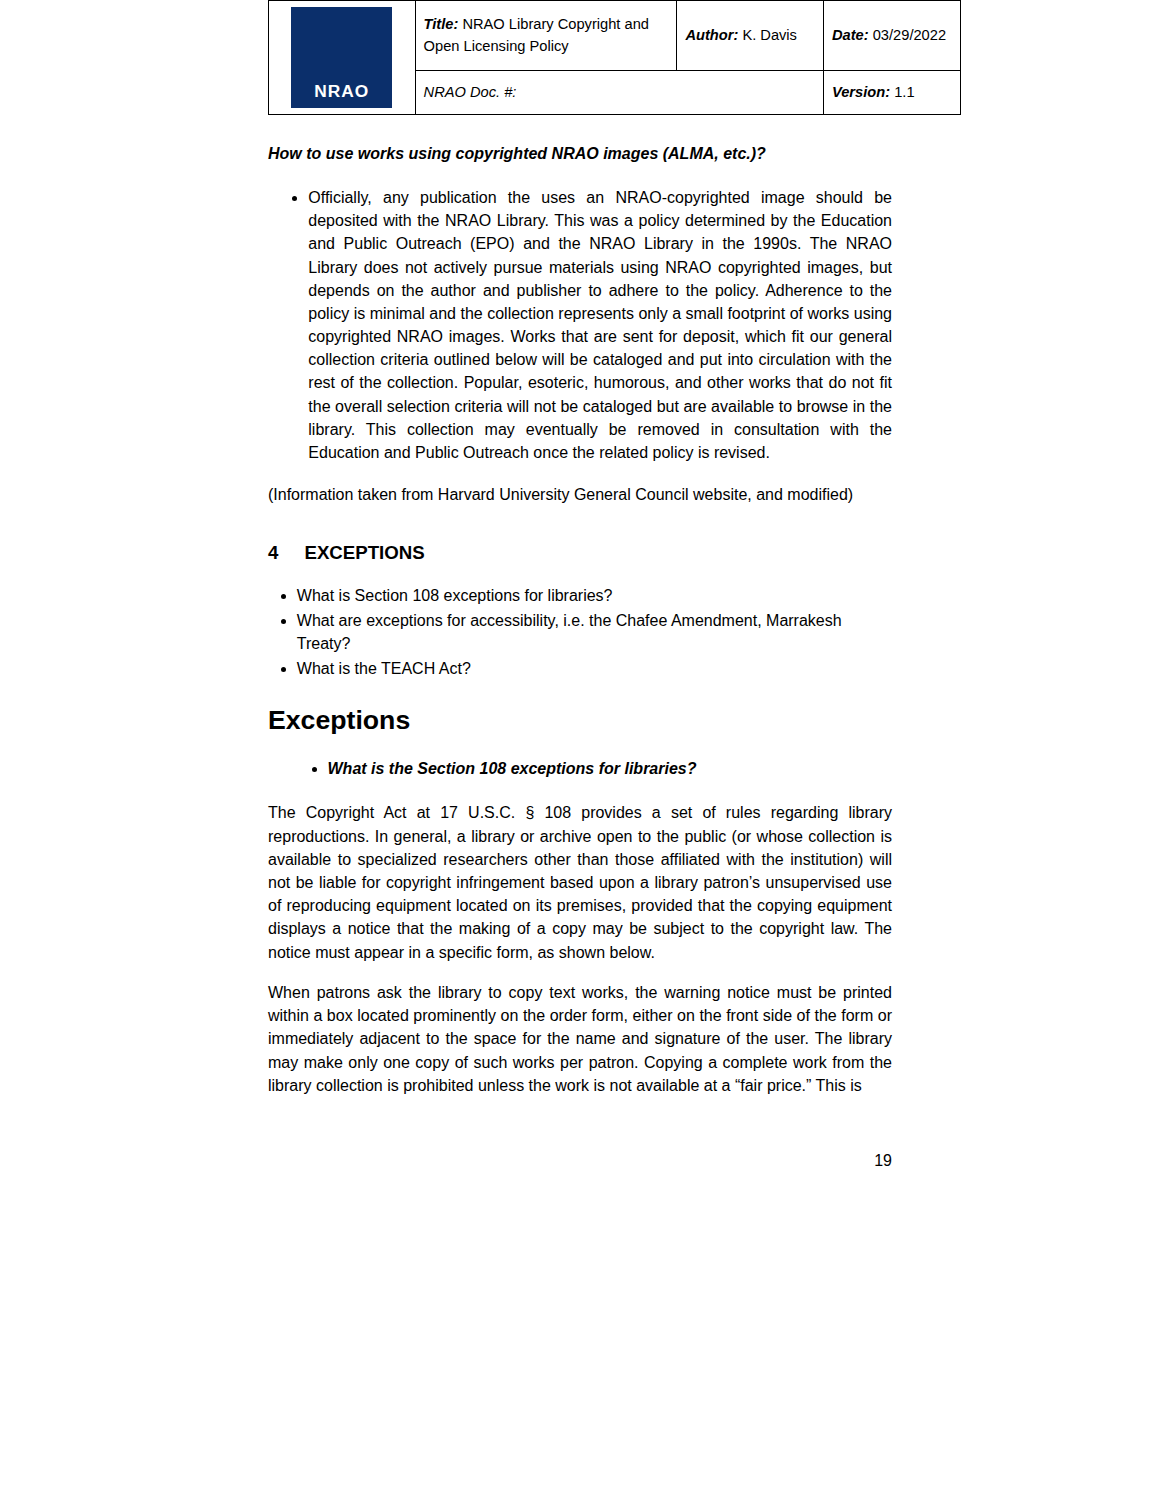| NRAO | Title: NRAO Library Copyright and Open Licensing Policy | Author: K. Davis | Date: 03/29/2022 |
| NRAO Doc. #: | Version: 1.1 |
How to use works using copyrighted NRAO images (ALMA, etc.)?
Officially, any publication the uses an NRAO-copyrighted image should be deposited with the NRAO Library. This was a policy determined by the Education and Public Outreach (EPO) and the NRAO Library in the 1990s. The NRAO Library does not actively pursue materials using NRAO copyrighted images, but depends on the author and publisher to adhere to the policy. Adherence to the policy is minimal and the collection represents only a small footprint of works using copyrighted NRAO images. Works that are sent for deposit, which fit our general collection criteria outlined below will be cataloged and put into circulation with the rest of the collection. Popular, esoteric, humorous, and other works that do not fit the overall selection criteria will not be cataloged but are available to browse in the library. This collection may eventually be removed in consultation with the Education and Public Outreach once the related policy is revised.
(Information taken from Harvard University General Council website, and modified)
4 EXCEPTIONS
What is Section 108 exceptions for libraries?
What are exceptions for accessibility, i.e. the Chafee Amendment, Marrakesh Treaty?
What is the TEACH Act?
Exceptions
What is the Section 108 exceptions for libraries?
The Copyright Act at 17 U.S.C. § 108 provides a set of rules regarding library reproductions. In general, a library or archive open to the public (or whose collection is available to specialized researchers other than those affiliated with the institution) will not be liable for copyright infringement based upon a library patron’s unsupervised use of reproducing equipment located on its premises, provided that the copying equipment displays a notice that the making of a copy may be subject to the copyright law. The notice must appear in a specific form, as shown below.
When patrons ask the library to copy text works, the warning notice must be printed within a box located prominently on the order form, either on the front side of the form or immediately adjacent to the space for the name and signature of the user. The library may make only one copy of such works per patron. Copying a complete work from the library collection is prohibited unless the work is not available at a “fair price.” This is
19